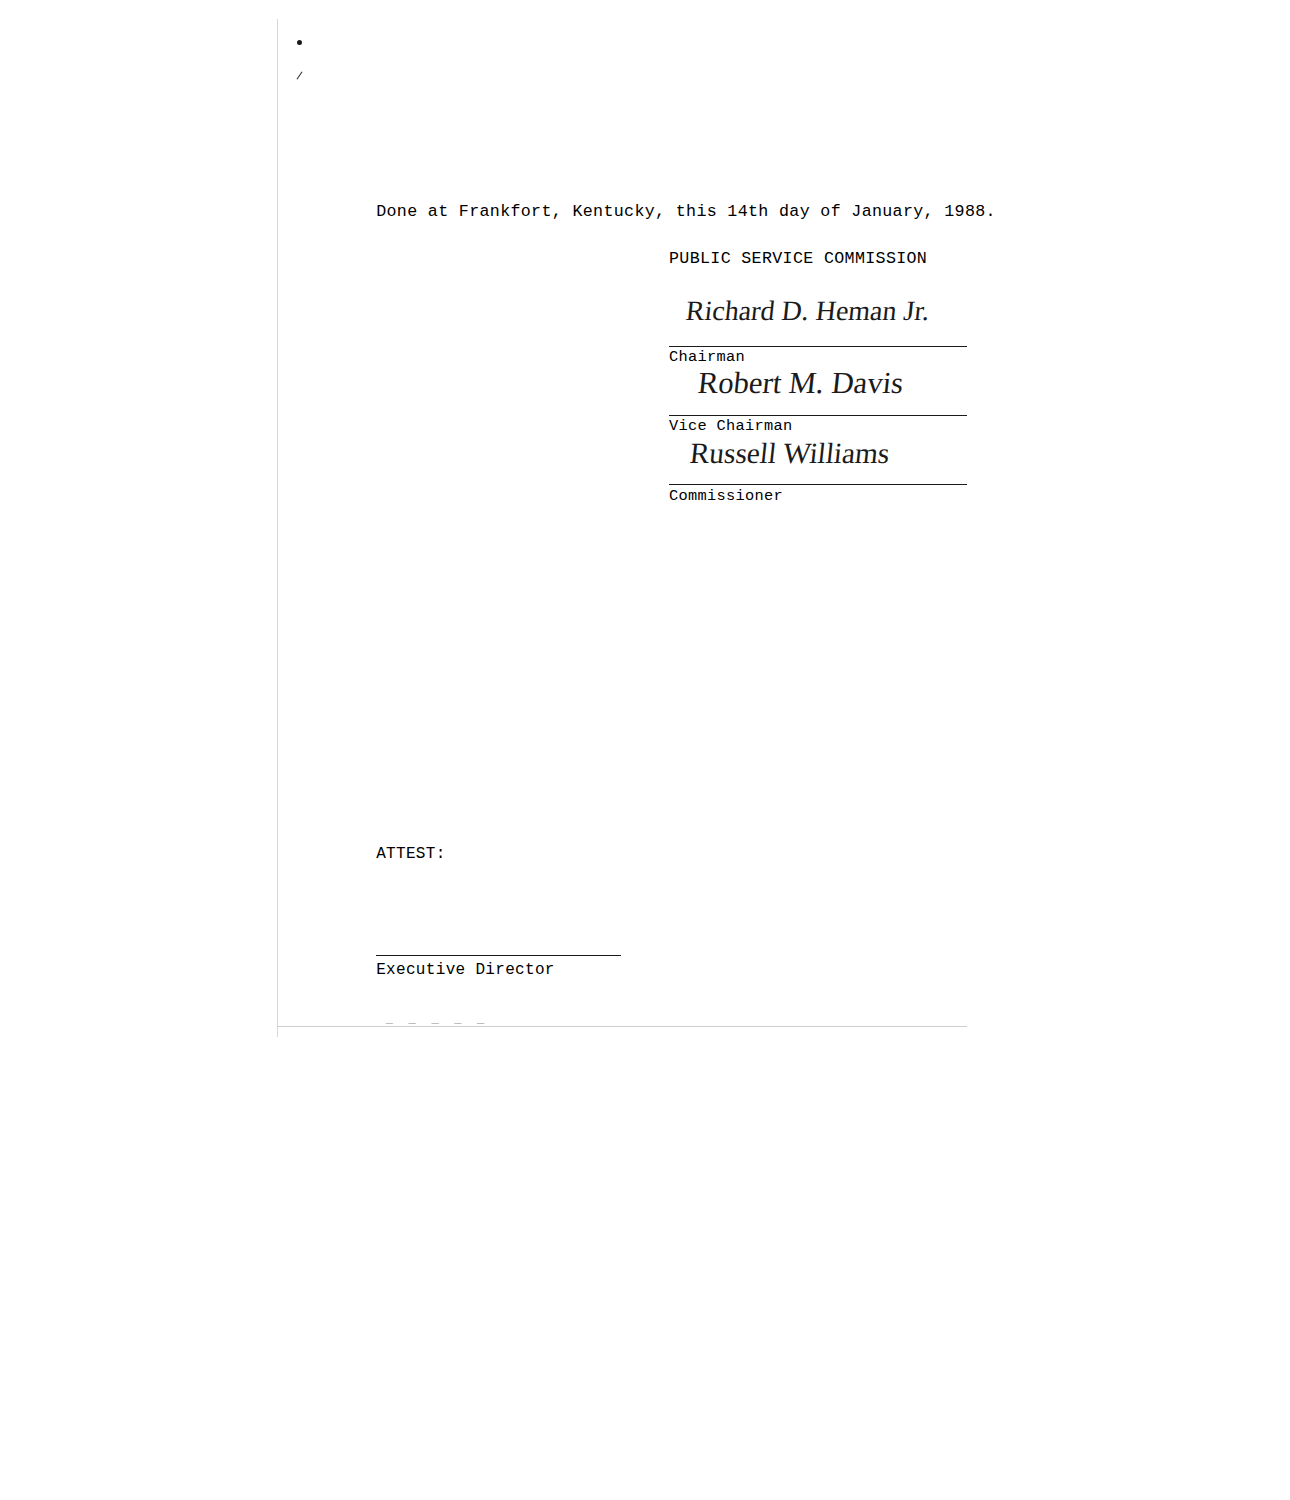Done at Frankfort, Kentucky, this 14th day of January, 1988.
PUBLIC SERVICE COMMISSION
Richard D. Heman Jr. Chairman
Robert M. Davis Vice Chairman
Russell Williams Commissioner
ATTEST:
Executive Director
— — — — —